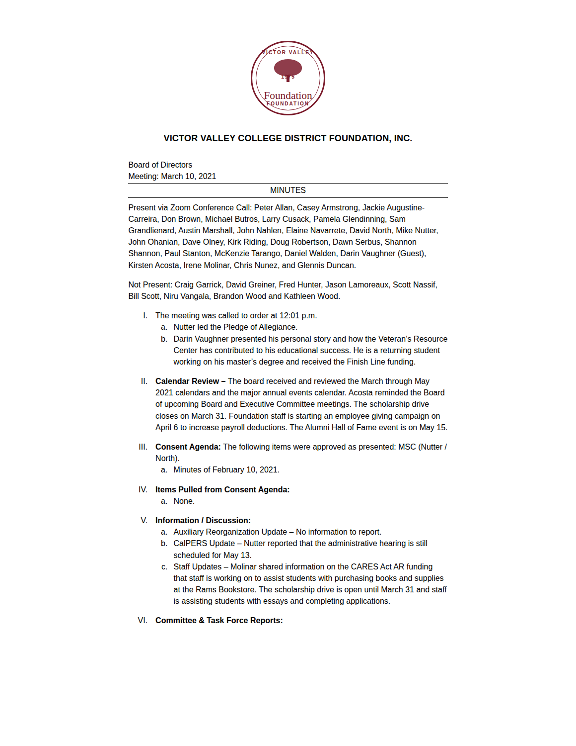VICTOR VALLEY
1975
Foundation
FOUNDATION
VICTOR VALLEY COLLEGE DISTRICT FOUNDATION, INC.
Board of Directors
Meeting: March 10, 2021
MINUTES
Present via Zoom Conference Call: Peter Allan, Casey Armstrong, Jackie Augustine-Carreira, Don Brown, Michael Butros, Larry Cusack, Pamela Glendinning, Sam Grandlienard, Austin Marshall, John Nahlen, Elaine Navarrete, David North, Mike Nutter, John Ohanian, Dave Olney, Kirk Riding, Doug Robertson, Dawn Serbus, Shannon Shannon, Paul Stanton, McKenzie Tarango, Daniel Walden, Darin Vaughner (Guest), Kirsten Acosta, Irene Molinar, Chris Nunez, and Glennis Duncan.
Not Present: Craig Garrick, David Greiner, Fred Hunter, Jason Lamoreaux, Scott Nassif, Bill Scott, Niru Vangala, Brandon Wood and Kathleen Wood.
The meeting was called to order at 12:01 p.m.
Nutter led the Pledge of Allegiance.
Darin Vaughner presented his personal story and how the Veteran’s Resource Center has contributed to his educational success. He is a returning student working on his master’s degree and received the Finish Line funding.
Calendar Review – The board received and reviewed the March through May 2021 calendars and the major annual events calendar. Acosta reminded the Board of upcoming Board and Executive Committee meetings. The scholarship drive closes on March 31. Foundation staff is starting an employee giving campaign on April 6 to increase payroll deductions. The Alumni Hall of Fame event is on May 15.
Consent Agenda: The following items were approved as presented: MSC (Nutter / North).
Minutes of February 10, 2021.
Items Pulled from Consent Agenda:
None.
Information / Discussion:
Auxiliary Reorganization Update – No information to report.
CalPERS Update – Nutter reported that the administrative hearing is still scheduled for May 13.
Staff Updates – Molinar shared information on the CARES Act AR funding that staff is working on to assist students with purchasing books and supplies at the Rams Bookstore. The scholarship drive is open until March 31 and staff is assisting students with essays and completing applications.
Committee & Task Force Reports: